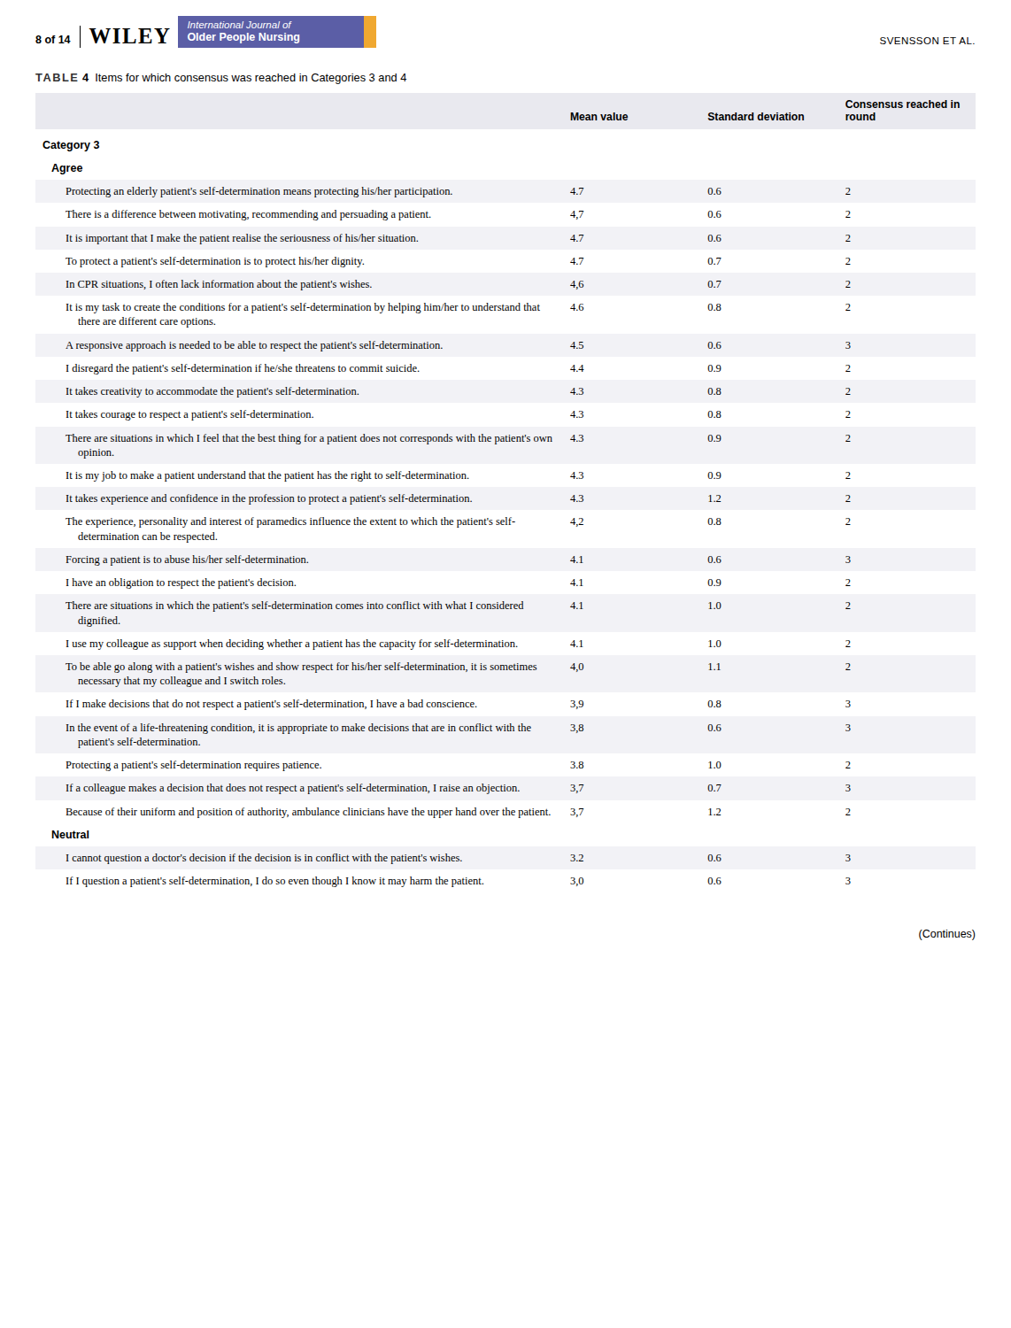8 of 14 WILEY International Journal of Older People Nursing SVENSSON ET AL.
TABLE 4 Items for which consensus was reached in Categories 3 and 4
| | Mean value | Standard deviation | Consensus reached in round |
| --- | --- | --- | --- |
| Category 3 |
| Agree |
| Protecting an elderly patient's self-determination means protecting his/her participation. | 4.7 | 0.6 | 2 |
| There is a difference between motivating, recommending and persuading a patient. | 4,7 | 0.6 | 2 |
| It is important that I make the patient realise the seriousness of his/her situation. | 4.7 | 0.6 | 2 |
| To protect a patient's self-determination is to protect his/her dignity. | 4.7 | 0.7 | 2 |
| In CPR situations, I often lack information about the patient's wishes. | 4,6 | 0.7 | 2 |
| It is my task to create the conditions for a patient's self-determination by helping him/her to understand that there are different care options. | 4.6 | 0.8 | 2 |
| A responsive approach is needed to be able to respect the patient's self-determination. | 4.5 | 0.6 | 3 |
| I disregard the patient's self-determination if he/she threatens to commit suicide. | 4.4 | 0.9 | 2 |
| It takes creativity to accommodate the patient's self-determination. | 4.3 | 0.8 | 2 |
| It takes courage to respect a patient's self-determination. | 4.3 | 0.8 | 2 |
| There are situations in which I feel that the best thing for a patient does not corresponds with the patient's own opinion. | 4.3 | 0.9 | 2 |
| It is my job to make a patient understand that the patient has the right to self-determination. | 4.3 | 0.9 | 2 |
| It takes experience and confidence in the profession to protect a patient's self-determination. | 4.3 | 1.2 | 2 |
| The experience, personality and interest of paramedics influence the extent to which the patient's self-determination can be respected. | 4,2 | 0.8 | 2 |
| Forcing a patient is to abuse his/her self-determination. | 4.1 | 0.6 | 3 |
| I have an obligation to respect the patient's decision. | 4.1 | 0.9 | 2 |
| There are situations in which the patient's self-determination comes into conflict with what I considered dignified. | 4.1 | 1.0 | 2 |
| I use my colleague as support when deciding whether a patient has the capacity for self-determination. | 4.1 | 1.0 | 2 |
| To be able go along with a patient's wishes and show respect for his/her self-determination, it is sometimes necessary that my colleague and I switch roles. | 4,0 | 1.1 | 2 |
| If I make decisions that do not respect a patient's self-determination, I have a bad conscience. | 3,9 | 0.8 | 3 |
| In the event of a life-threatening condition, it is appropriate to make decisions that are in conflict with the patient's self-determination. | 3,8 | 0.6 | 3 |
| Protecting a patient's self-determination requires patience. | 3.8 | 1.0 | 2 |
| If a colleague makes a decision that does not respect a patient's self-determination, I raise an objection. | 3,7 | 0.7 | 3 |
| Because of their uniform and position of authority, ambulance clinicians have the upper hand over the patient. | 3,7 | 1.2 | 2 |
| Neutral |
| I cannot question a doctor's decision if the decision is in conflict with the patient's wishes. | 3.2 | 0.6 | 3 |
| If I question a patient's self-determination, I do so even though I know it may harm the patient. | 3,0 | 0.6 | 3 |
(Continues)